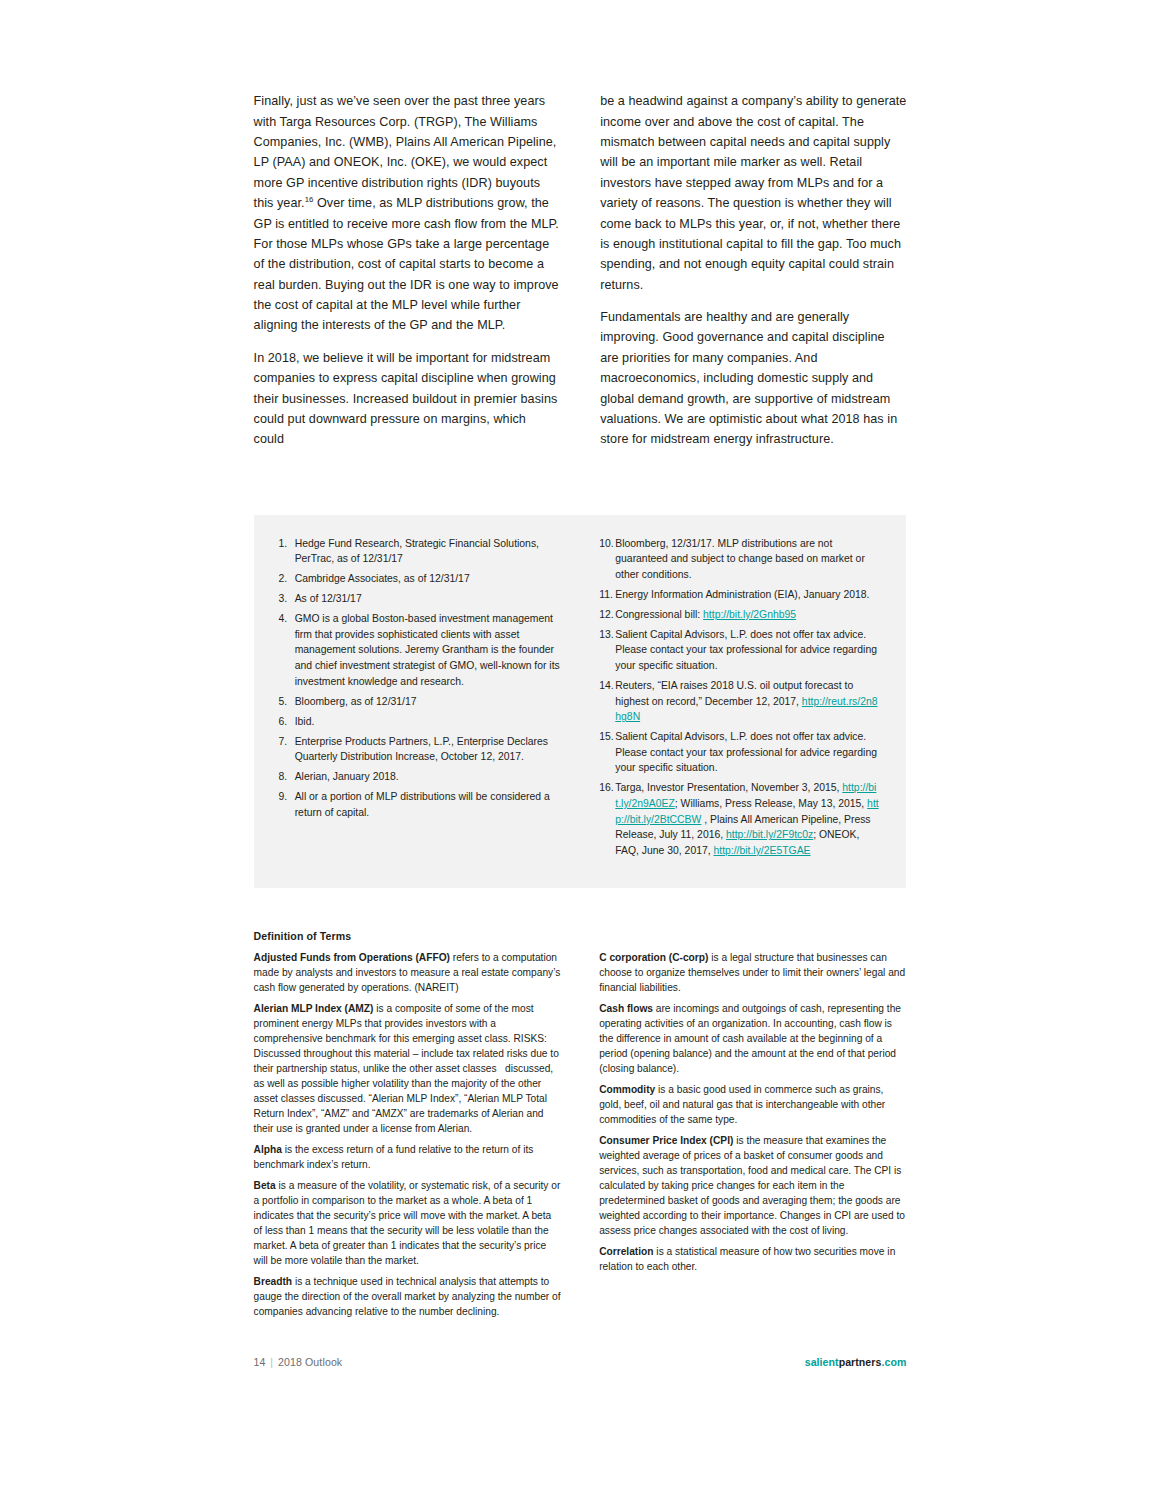Finally, just as we’ve seen over the past three years with Targa Resources Corp. (TRGP), The Williams Companies, Inc. (WMB), Plains All American Pipeline, LP (PAA) and ONEOK, Inc. (OKE), we would expect more GP incentive distribution rights (IDR) buyouts this year.16 Over time, as MLP distributions grow, the GP is entitled to receive more cash flow from the MLP. For those MLPs whose GPs take a large percentage of the distribution, cost of capital starts to become a real burden. Buying out the IDR is one way to improve the cost of capital at the MLP level while further aligning the interests of the GP and the MLP.
In 2018, we believe it will be important for midstream companies to express capital discipline when growing their businesses. Increased buildout in premier basins could put downward pressure on margins, which could
be a headwind against a company’s ability to generate income over and above the cost of capital. The mismatch between capital needs and capital supply will be an important mile marker as well. Retail investors have stepped away from MLPs and for a variety of reasons. The question is whether they will come back to MLPs this year, or, if not, whether there is enough institutional capital to fill the gap. Too much spending, and not enough equity capital could strain returns.
Fundamentals are healthy and are generally improving. Good governance and capital discipline are priorities for many companies. And macroeconomics, including domestic supply and global demand growth, are supportive of midstream valuations. We are optimistic about what 2018 has in store for midstream energy infrastructure.
1. Hedge Fund Research, Strategic Financial Solutions, PerTrac, as of 12/31/17
2. Cambridge Associates, as of 12/31/17
3. As of 12/31/17
4. GMO is a global Boston-based investment management firm that provides sophisticated clients with asset management solutions. Jeremy Grantham is the founder and chief investment strategist of GMO, well-known for its investment knowledge and research.
5. Bloomberg, as of 12/31/17
6. Ibid.
7. Enterprise Products Partners, L.P., Enterprise Declares Quarterly Distribution Increase, October 12, 2017.
8. Alerian, January 2018.
9. All or a portion of MLP distributions will be considered a return of capital.
10. Bloomberg, 12/31/17. MLP distributions are not guaranteed and subject to change based on market or other conditions.
11. Energy Information Administration (EIA), January 2018.
12. Congressional bill: http://bit.ly/2Gnhb95
13. Salient Capital Advisors, L.P. does not offer tax advice. Please contact your tax professional for advice regarding your specific situation.
14. Reuters, “EIA raises 2018 U.S. oil output forecast to highest on record,” December 12, 2017, http://reut.rs/2n8hg8N
15. Salient Capital Advisors, L.P. does not offer tax advice. Please contact your tax professional for advice regarding your specific situation.
16. Targa, Investor Presentation, November 3, 2015, http://bit.ly/2n9A0EZ; Williams, Press Release, May 13, 2015, http://bit.ly/2BtCCBW , Plains All American Pipeline, Press Release, July 11, 2016, http://bit.ly/2F9tc0z; ONEOK, FAQ, June 30, 2017, http://bit.ly/2E5TGAE
Definition of Terms
Adjusted Funds from Operations (AFFO) refers to a computation made by analysts and investors to measure a real estate company’s cash flow generated by operations. (NAREIT)
Alerian MLP Index (AMZ) is a composite of some of the most prominent energy MLPs that provides investors with a comprehensive benchmark for this emerging asset class. RISKS: Discussed throughout this material – include tax related risks due to their partnership status, unlike the other asset classes discussed, as well as possible higher volatility than the majority of the other asset classes discussed. “Alerian MLP Index”, “Alerian MLP Total Return Index”, “AMZ” and “AMZX” are trademarks of Alerian and their use is granted under a license from Alerian.
Alpha is the excess return of a fund relative to the return of its benchmark index’s return.
Beta is a measure of the volatility, or systematic risk, of a security or a portfolio in comparison to the market as a whole. A beta of 1 indicates that the security’s price will move with the market. A beta of less than 1 means that the security will be less volatile than the market. A beta of greater than 1 indicates that the security’s price will be more volatile than the market.
Breadth is a technique used in technical analysis that attempts to gauge the direction of the overall market by analyzing the number of companies advancing relative to the number declining.
C corporation (C-corp) is a legal structure that businesses can choose to organize themselves under to limit their owners’ legal and financial liabilities.
Cash flows are incomings and outgoings of cash, representing the operating activities of an organization. In accounting, cash flow is the difference in amount of cash available at the beginning of a period (opening balance) and the amount at the end of that period (closing balance).
Commodity is a basic good used in commerce such as grains, gold, beef, oil and natural gas that is interchangeable with other commodities of the same type.
Consumer Price Index (CPI) is the measure that examines the weighted average of prices of a basket of consumer goods and services, such as transportation, food and medical care. The CPI is calculated by taking price changes for each item in the predetermined basket of goods and averaging them; the goods are weighted according to their importance. Changes in CPI are used to assess price changes associated with the cost of living.
Correlation is a statistical measure of how two securities move in relation to each other.
14|2018 Outlook
salient partners.com